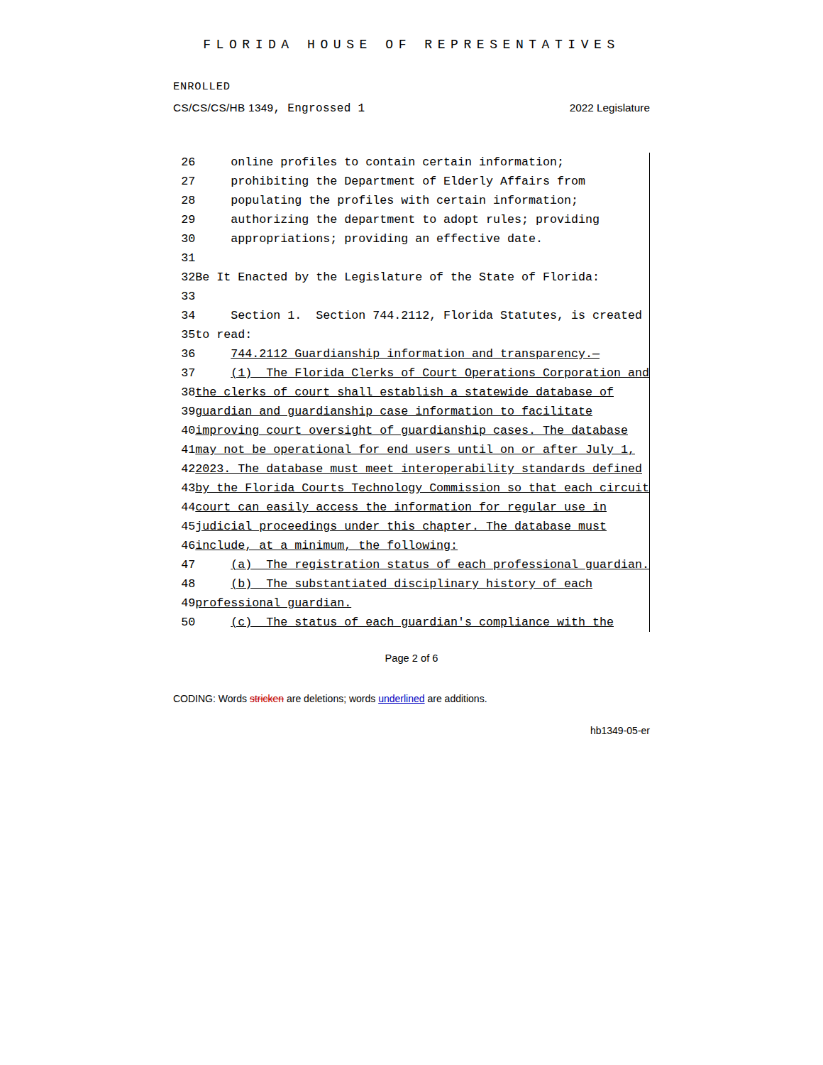FLORIDA HOUSE OF REPRESENTATIVES
ENROLLED
CS/CS/CS/HB 1349, Engrossed 1 2022 Legislature
| 26 | online profiles to contain certain information; |
| 27 | prohibiting the Department of Elderly Affairs from |
| 28 | populating the profiles with certain information; |
| 29 | authorizing the department to adopt rules; providing |
| 30 | appropriations; providing an effective date. |
| 31 | |
| 32 | Be It Enacted by the Legislature of the State of Florida: |
| 33 | |
| 34 | Section 1. Section 744.2112, Florida Statutes, is created |
| 35 | to read: |
| 36 | 744.2112 Guardianship information and transparency.— |
| 37 | (1) The Florida Clerks of Court Operations Corporation and |
| 38 | the clerks of court shall establish a statewide database of |
| 39 | guardian and guardianship case information to facilitate |
| 40 | improving court oversight of guardianship cases. The database |
| 41 | may not be operational for end users until on or after July 1, |
| 42 | 2023. The database must meet interoperability standards defined |
| 43 | by the Florida Courts Technology Commission so that each circuit |
| 44 | court can easily access the information for regular use in |
| 45 | judicial proceedings under this chapter. The database must |
| 46 | include, at a minimum, the following: |
| 47 | (a) The registration status of each professional guardian. |
| 48 | (b) The substantiated disciplinary history of each |
| 49 | professional guardian. |
| 50 | (c) The status of each guardian's compliance with the |
Page 2 of 6
CODING: Words stricken are deletions; words underlined are additions.
hb1349-05-er